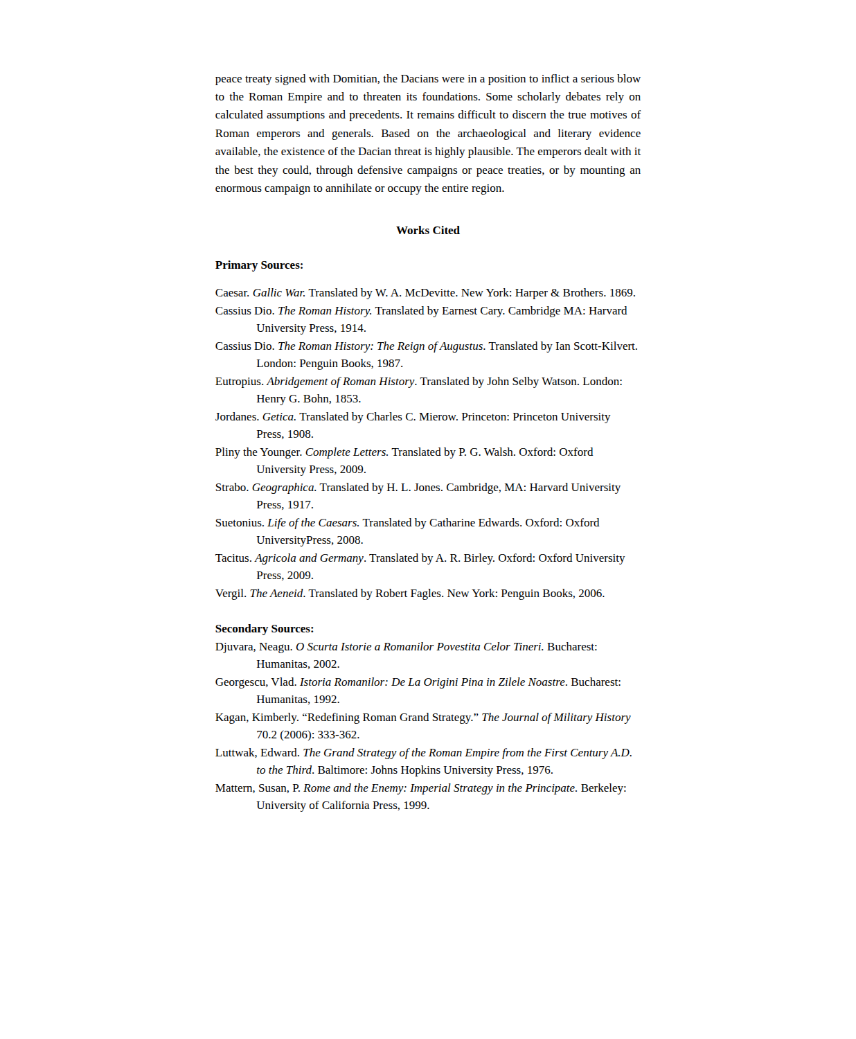peace treaty signed with Domitian, the Dacians were in a position to inflict a serious blow to the Roman Empire and to threaten its foundations. Some scholarly debates rely on calculated assumptions and precedents. It remains difficult to discern the true motives of Roman emperors and generals. Based on the archaeological and literary evidence available, the existence of the Dacian threat is highly plausible. The emperors dealt with it the best they could, through defensive campaigns or peace treaties, or by mounting an enormous campaign to annihilate or occupy the entire region.
Works Cited
Primary Sources:
Caesar. Gallic War. Translated by W. A. McDevitte. New York: Harper & Brothers. 1869.
Cassius Dio. The Roman History. Translated by Earnest Cary. Cambridge MA: Harvard University Press, 1914.
Cassius Dio. The Roman History: The Reign of Augustus. Translated by Ian Scott-Kilvert. London: Penguin Books, 1987.
Eutropius. Abridgement of Roman History. Translated by John Selby Watson. London: Henry G. Bohn, 1853.
Jordanes. Getica. Translated by Charles C. Mierow. Princeton: Princeton University Press, 1908.
Pliny the Younger. Complete Letters. Translated by P. G. Walsh. Oxford: Oxford University Press, 2009.
Strabo. Geographica. Translated by H. L. Jones. Cambridge, MA: Harvard University Press, 1917.
Suetonius. Life of the Caesars. Translated by Catharine Edwards. Oxford: Oxford UniversityPress, 2008.
Tacitus. Agricola and Germany. Translated by A. R. Birley. Oxford: Oxford University Press, 2009.
Vergil. The Aeneid. Translated by Robert Fagles. New York: Penguin Books, 2006.
Secondary Sources:
Djuvara, Neagu. O Scurta Istorie a Romanilor Povestita Celor Tineri. Bucharest: Humanitas, 2002.
Georgescu, Vlad. Istoria Romanilor: De La Origini Pina in Zilele Noastre. Bucharest: Humanitas, 1992.
Kagan, Kimberly. “Redefining Roman Grand Strategy.” The Journal of Military History 70.2 (2006): 333-362.
Luttwak, Edward. The Grand Strategy of the Roman Empire from the First Century A.D. to the Third. Baltimore: Johns Hopkins University Press, 1976.
Mattern, Susan, P. Rome and the Enemy: Imperial Strategy in the Principate. Berkeley: University of California Press, 1999.